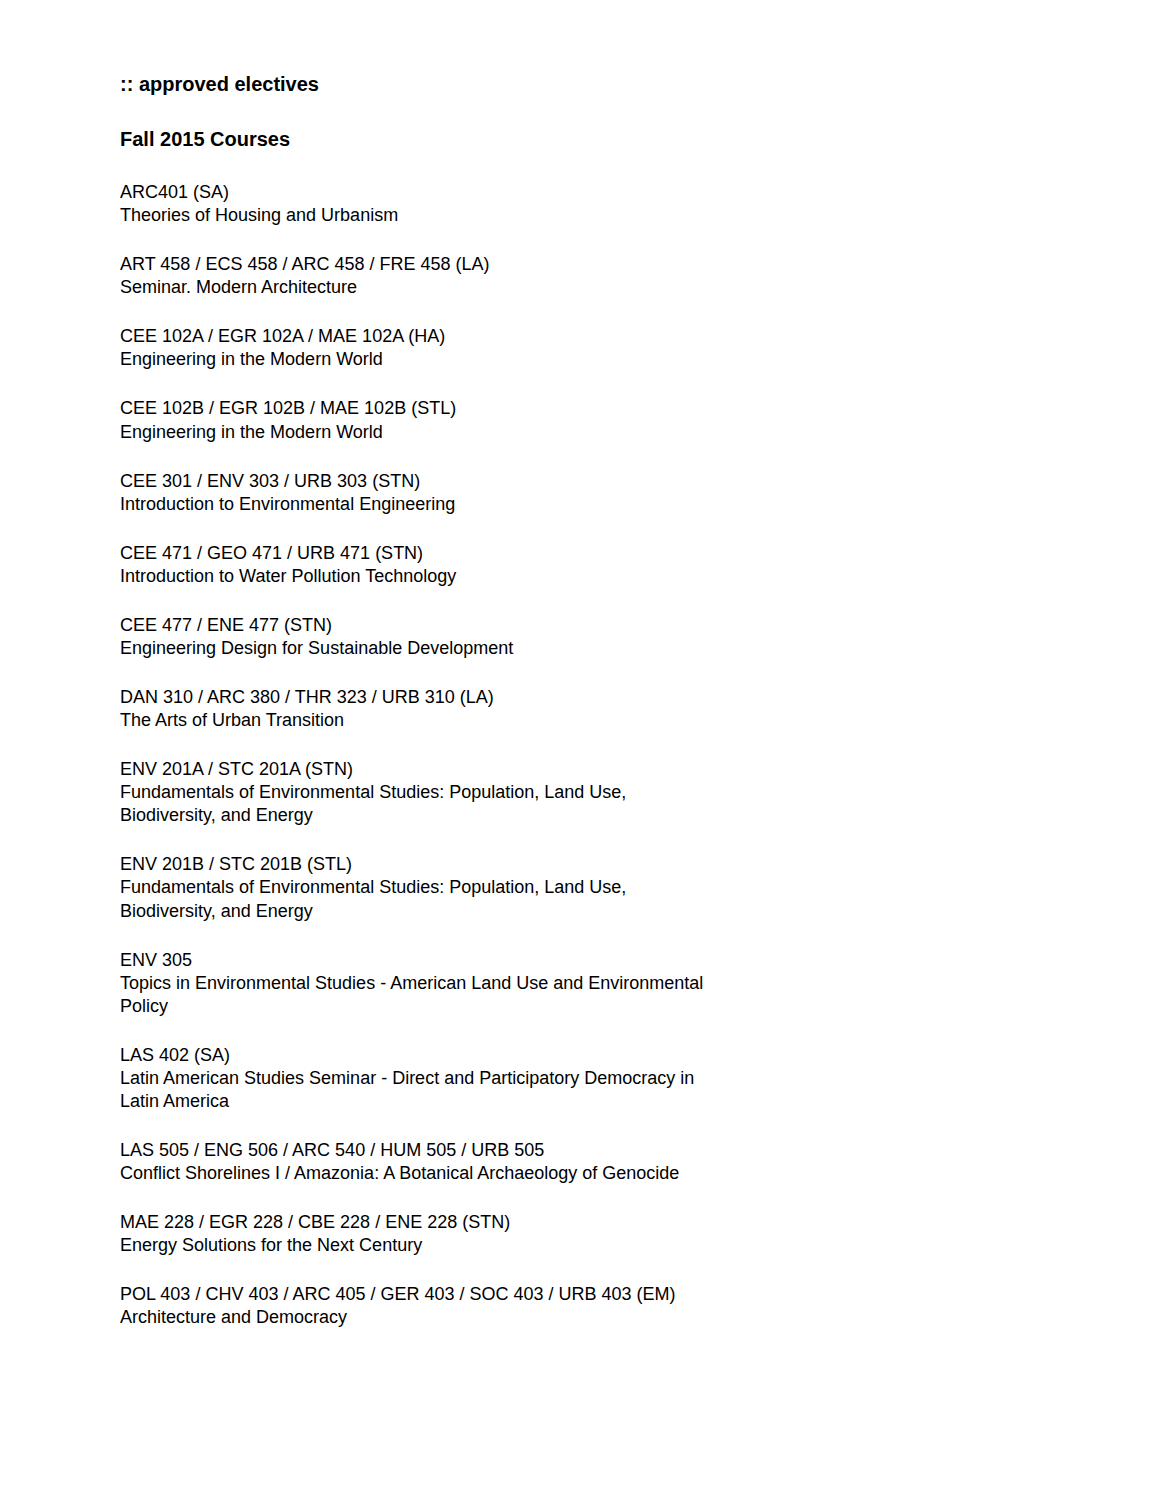:: approved electives
Fall 2015 Courses
ARC401 (SA) Theories of Housing and Urbanism
ART 458 / ECS 458 / ARC 458 / FRE 458 (LA) Seminar. Modern Architecture
CEE 102A / EGR 102A / MAE 102A (HA) Engineering in the Modern World
CEE 102B / EGR 102B / MAE 102B (STL) Engineering in the Modern World
CEE 301 / ENV 303 / URB 303 (STN) Introduction to Environmental Engineering
CEE 471 / GEO 471 / URB 471 (STN) Introduction to Water Pollution Technology
CEE 477 / ENE 477 (STN) Engineering Design for Sustainable Development
DAN 310 / ARC 380 / THR 323 / URB 310 (LA) The Arts of Urban Transition
ENV 201A / STC 201A (STN) Fundamentals of Environmental Studies: Population, Land Use, Biodiversity, and Energy
ENV 201B / STC 201B (STL) Fundamentals of Environmental Studies: Population, Land Use, Biodiversity, and Energy
ENV 305 Topics in Environmental Studies - American Land Use and Environmental Policy
LAS 402 (SA) Latin American Studies Seminar - Direct and Participatory Democracy in Latin America
LAS 505 / ENG 506 / ARC 540 / HUM 505 / URB 505 Conflict Shorelines I / Amazonia: A Botanical Archaeology of Genocide
MAE 228 / EGR 228 / CBE 228 / ENE 228 (STN) Energy Solutions for the Next Century
POL 403 / CHV 403 / ARC 405 / GER 403 / SOC 403 / URB 403 (EM) Architecture and Democracy